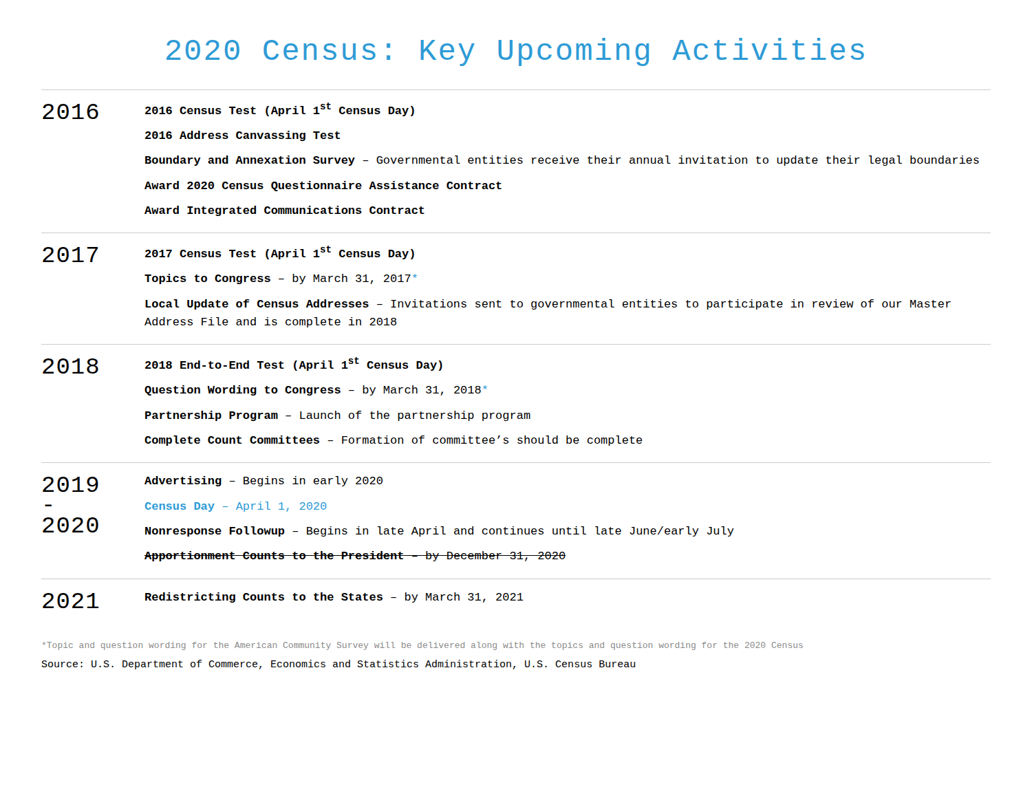2020 Census: Key Upcoming Activities
| 2016 | 2016 Census Test (April 1 st Census Day) 2016 Address Canvassing Test Boundary and Annexation Survey – Governmental entities receive their annual invitation to update their legal boundaries Award 2020 Census Questionnaire Assistance Contract Award Integrated Communications Contract |
| 2017 | 2017 Census Test (April 1 st Census Day) Topics to Congress – by March 31, 2017 * Local Update of Census Addresses – Invitations sent to governmental entities to participate in review of our Master Address File and is complete in 2018 |
| 2018 | 2018 End-to-End Test (April 1 st Census Day) Question Wording to Congress – by March 31, 2018 * Partnership Program – Launch of the partnership program Complete Count Committees – Formation of committee’s should be complete |
| 2019 - 2020 | Advertising – Begins in early 2020 Census Day – April 1, 2020 Nonresponse Followup – Begins in late April and continues until late June/early July Apportionment Counts to the President – by December 31, 2020 |
| 2021 | Redistricting Counts to the States – by March 31, 2021 |
*Topic and question wording for the American Community Survey will be delivered along with the topics and question wording for the 2020 Census
Source: U.S. Department of Commerce, Economics and Statistics Administration, U.S. Census Bureau